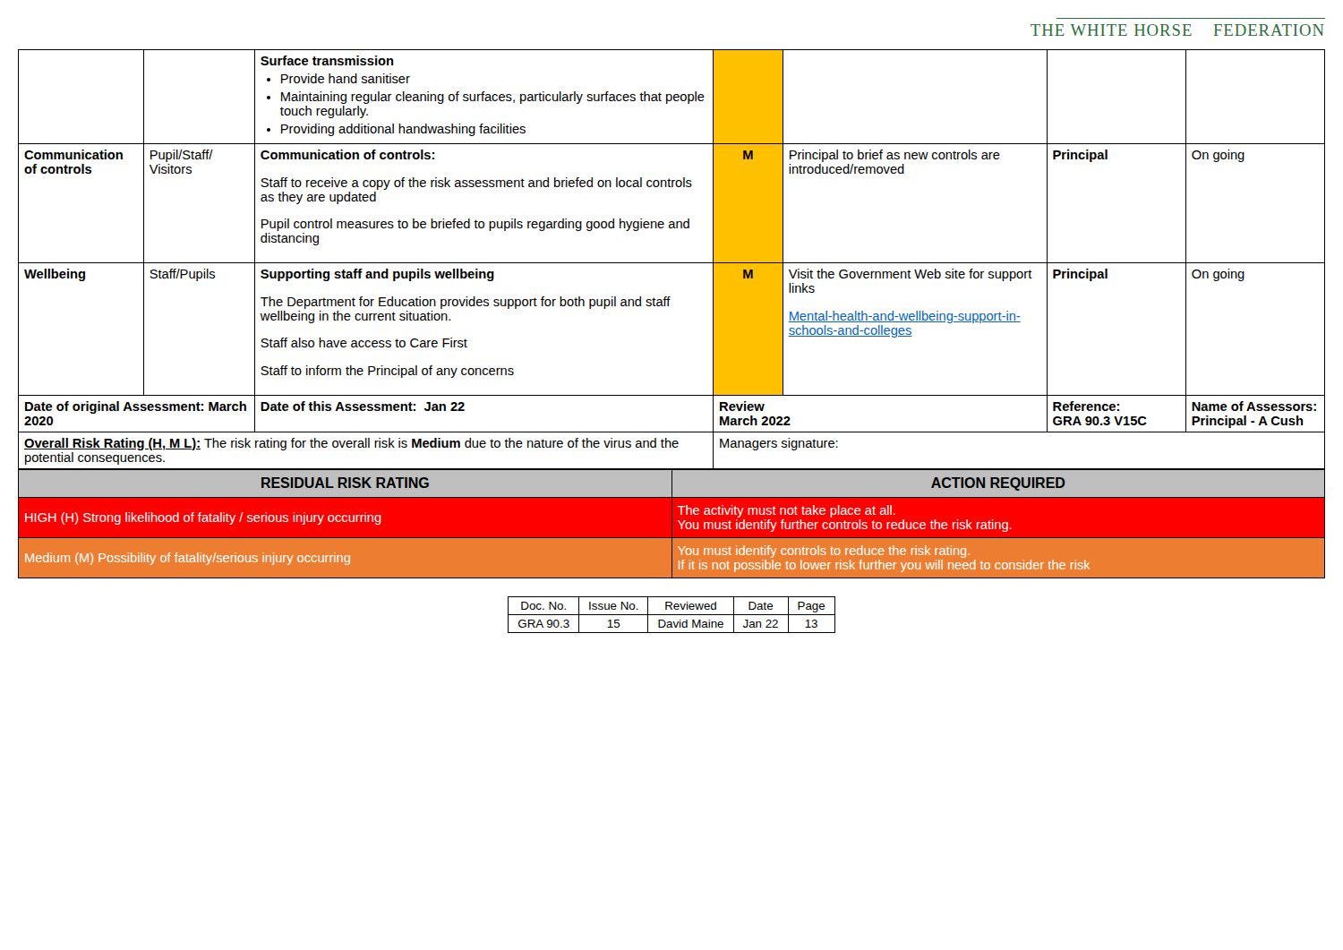THE WHITE HORSE FEDERATION
| | | Surface transmission Provide hand sanitiser Maintaining regular cleaning of surfaces, particularly surfaces that people touch regularly. Providing additional handwashing facilities | | | | |
| Communication of controls | Pupil/Staff/ Visitors | Communication of controls: Staff to receive a copy of the risk assessment and briefed on local controls as they are updated Pupil control measures to be briefed to pupils regarding good hygiene and distancing | M | Principal to brief as new controls are introduced/removed | Principal | On going |
| Wellbeing | Staff/Pupils | Supporting staff and pupils wellbeing The Department for Education provides support for both pupil and staff wellbeing in the current situation. Staff also have access to Care First Staff to inform the Principal of any concerns | M | Visit the Government Web site for support links Mental-health-and-wellbeing-support-in-schools-and-colleges | Principal | On going |
| Date of original Assessment: March 2020 | Date of this Assessment: Jan 22 | Review March 2022 | Reference: GRA 90.3 V15C | Name of Assessors: Principal - A Cush |
| Overall Risk Rating (H, M L): The risk rating for the overall risk is Medium due to the nature of the virus and the potential consequences. | Managers signature: |
| RESIDUAL RISK RATING | ACTION REQUIRED |
| HIGH (H) Strong likelihood of fatality / serious injury occurring | The activity must not take place at all. You must identify further controls to reduce the risk rating. |
| Medium (M) Possibility of fatality/serious injury occurring | You must identify controls to reduce the risk rating. If it is not possible to lower risk further you will need to consider the risk |
| Doc. No. | Issue No. | Reviewed | Date | Page |
| GRA 90.3 | 15 | David Maine | Jan 22 | 13 |